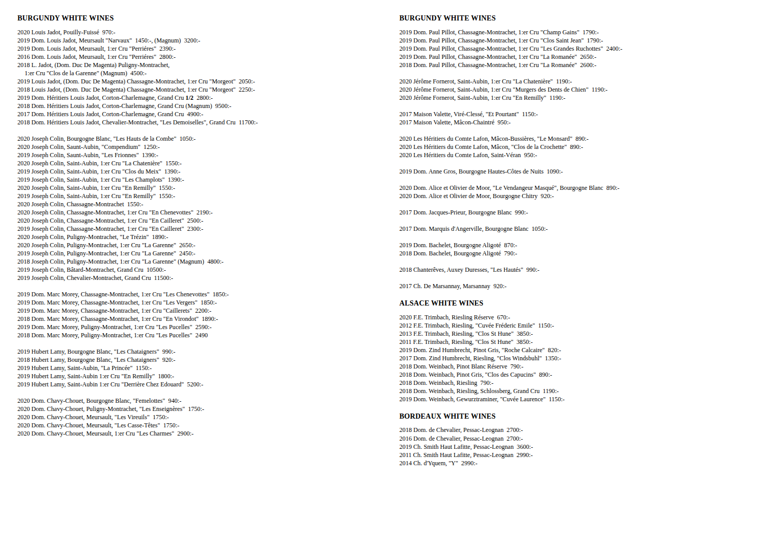BURGUNDY WHITE WINES
2020 Louis Jadot, Pouilly-Fuissé 970:-
2019 Dom. Louis Jadot, Meursault "Narvaux" 1450:-, (Magnum) 3200:-
2019 Dom. Louis Jadot, Meursault, 1:er Cru "Perriéres" 2390:-
2016 Dom. Louis Jadot, Meursault, 1:er Cru "Perriéres" 2800:-
2018 L. Jadot, (Dom. Duc De Magenta) Puligny-Montrachet,
1:er Cru "Clos de la Garenne" (Magnum) 4500:-
2019 Louis Jadot, (Dom. Duc De Magenta) Chassagne-Montrachet, 1:er Cru "Morgeot" 2050:-
2018 Louis Jadot, (Dom. Duc De Magenta) Chassagne-Montrachet, 1:er Cru "Morgeot" 2250:-
2019 Dom. Héritiers Louis Jadot, Corton-Charlemagne, Grand Cru 1/2 2800:-
2018 Dom. Héritiers Louis Jadot, Corton-Charlemagne, Grand Cru (Magnum) 9500:-
2017 Dom. Héritiers Louis Jadot, Corton-Charlemagne, Grand Cru 4900:-
2018 Dom. Héritiers Louis Jadot, Chevalier-Montrachet, "Les Demoiselles", Grand Cru 11700:-
2020 Joseph Colin, Bourgogne Blanc, "Les Hauts de la Combe" 1050:-
2020 Joseph Colin, Saunt-Aubin, "Compendium" 1250:-
2019 Joseph Colin, Saunt-Aubin, "Les Frionnes" 1390:-
2020 Joseph Colin, Saint-Aubin, 1:er Cru "La Chatenière" 1550:-
2019 Joseph Colin, Saint-Aubin, 1:er Cru "Clos du Meix" 1390:-
2019 Joseph Colin, Saint-Aubin, 1:er Cru "Les Champlots" 1390:-
2020 Joseph Colin, Saint-Aubin, 1:er Cru "En Remilly" 1550:-
2019 Joseph Colin, Saint-Aubin, 1:er Cru "En Remilly" 1550:-
2020 Joseph Colin, Chassagne-Montrachet 1550:-
2020 Joseph Colin, Chassagne-Montrachet, 1:er Cru "En Chenevottes" 2190:-
2020 Joseph Colin, Chassagne-Montrachet, 1:er Cru "En Cailleret" 2500:-
2019 Joseph Colin, Chassagne-Montrachet, 1:er Cru "En Cailleret" 2300:-
2020 Joseph Colin, Puligny-Montrachet, "Le Trézin" 1890:-
2020 Joseph Colin, Puligny-Montrachet, 1:er Cru "La Garenne" 2650:-
2019 Joseph Colin, Puligny-Montrachet, 1:er Cru "La Garenne" 2450:-
2018 Joseph Colin, Puligny-Montrachet, 1:er Cru "La Garenne" (Magnum) 4800:-
2019 Joseph Colin, Bâtard-Montrachet, Grand Cru 10500:-
2019 Joseph Colin, Chevalier-Montrachet, Grand Cru 11500:-
2019 Dom. Marc Morey, Chassagne-Montrachet, 1:er Cru "Les Chenevottes" 1850:-
2019 Dom. Marc Morey, Chassagne-Montrachet, 1:er Cru "Les Vergers" 1850:-
2019 Dom. Marc Morey, Chassagne-Montrachet, 1:er Cru "Caillerets" 2200:-
2018 Dom. Marc Morey, Chassagne-Montrachet, 1:er Cru "En Virondot" 1890:-
2019 Dom. Marc Morey, Puligny-Montrachet, 1:er Cru "Les Pucelles" 2590:-
2018 Dom. Marc Morey, Puligny-Montrachet, 1:er Cru "Les Pucelles" 2490
2019 Hubert Lamy, Bourgogne Blanc, "Les Chataigners" 990:-
2018 Hubert Lamy, Bourgogne Blanc, "Les Chataigners" 920:-
2019 Hubert Lamy, Saint-Aubin, "La Princée" 1150:-
2019 Hubert Lamy, Saint-Aubin 1:er Cru "En Remilly" 1800:-
2019 Hubert Lamy, Saint-Aubin 1:er Cru "Derrière Chez Edouard" 5200:-
2020 Dom. Chavy-Chouet, Bourgogne Blanc, "Femelottes" 940:-
2020 Dom. Chavy-Chouet, Puligny-Montrachet, "Les Enseignères" 1750:-
2020 Dom. Chavy-Chouet, Meursault, "Les Vireuils" 1750:-
2020 Dom. Chavy-Chouet, Meursault, "Les Casse-Têtes" 1750:-
2020 Dom. Chavy-Chouet, Meursault, 1:er Cru "Les Charmes" 2900:-
BURGUNDY WHITE WINES
2019 Dom. Paul Pillot, Chassagne-Montrachet, 1:er Cru "Champ Gains" 1790:-
2019 Dom. Paul Pillot, Chassagne-Montrachet, 1:er Cru "Clos Saint Jean" 1790:-
2019 Dom. Paul Pillot, Chassagne-Montrachet, 1:er Cru "Les Grandes Ruchottes" 2400:-
2019 Dom. Paul Pillot, Chassagne-Montrachet, 1:er Cru "La Romanée" 2650:-
2018 Dom. Paul Pillot, Chassagne-Montrachet, 1:er Cru "La Romanée" 2600:-
2020 Jérôme Fornerot, Saint-Aubin, 1:er Cru "La Chatenière" 1190:-
2020 Jérôme Fornerot, Saint-Aubin, 1:er Cru "Murgers des Dents de Chien" 1190:-
2020 Jérôme Fornerot, Saint-Aubin, 1:er Cru "En Remilly" 1190:-
2017 Maison Valette, Viré-Clessé, "Et Pourtant" 1150:-
2017 Maison Valette, Mâcon-Chaintré 950:-
2020 Les Héritiers du Comte Lafon, Mâcon-Bussières, "Le Monsard" 890:-
2020 Les Héritiers du Comte Lafon, Mâcon, "Clos de la Crochette" 890:-
2020 Les Héritiers du Comte Lafon, Saint-Véran 950:-
2019 Dom. Anne Gros, Bourgogne Hautes-Côtes de Nuits 1090:-
2020 Dom. Alice et Olivier de Moor, "Le Vendangeur Masqué", Bourgogne Blanc 890:-
2020 Dom. Alice et Olivier de Moor, Bourgogne Chitry 920:-
2017 Dom. Jacques-Prieur, Bourgogne Blanc 990:-
2017 Dom. Marquis d'Angerville, Bourgogne Blanc 1050:-
2019 Dom. Bachelet, Bourgogne Aligoté 870:-
2018 Dom. Bachelet, Bourgogne Aligoté 790:-
2018 Chanterêves, Auxey Duresses, "Les Hautés" 990:-
2017 Ch. De Marsannay, Marsannay 920:-
ALSACE WHITE WINES
2020 F.E. Trimbach, Riesling Réserve 670:-
2012 F.E. Trimbach, Riesling, "Cuvée Fréderic Emile" 1150:-
2013 F.E. Trimbach, Riesling, "Clos St Hune" 3850:-
2011 F.E. Trimbach, Riesling, "Clos St Hune" 3850:-
2019 Dom. Zind Humbrecht, Pinot Gris, "Roche Calcaire" 820:-
2017 Dom. Zind Humbrecht, Riesling, "Clos Windsbuhl" 1350:-
2018 Dom. Weinbach, Pinot Blanc Réserve 790:-
2018 Dom. Weinbach, Pinot Gris, "Clos des Capucins" 890:-
2018 Dom. Weinbach, Riesling 790:-
2018 Dom. Weinbach, Riesling, Schlossberg, Grand Cru 1190:-
2019 Dom. Weinbach, Gewurztraminer, "Cuvée Laurence" 1150:-
BORDEAUX WHITE WINES
2018 Dom. de Chevalier, Pessac-Leognan 2700:-
2016 Dom. de Chevalier, Pessac-Leognan 2700:-
2019 Ch. Smith Haut Lafitte, Pessac-Leognan 3600:-
2011 Ch. Smith Haut Lafitte, Pessac-Leognan 2990:-
2014 Ch. d'Yquem, "Y" 2990:-